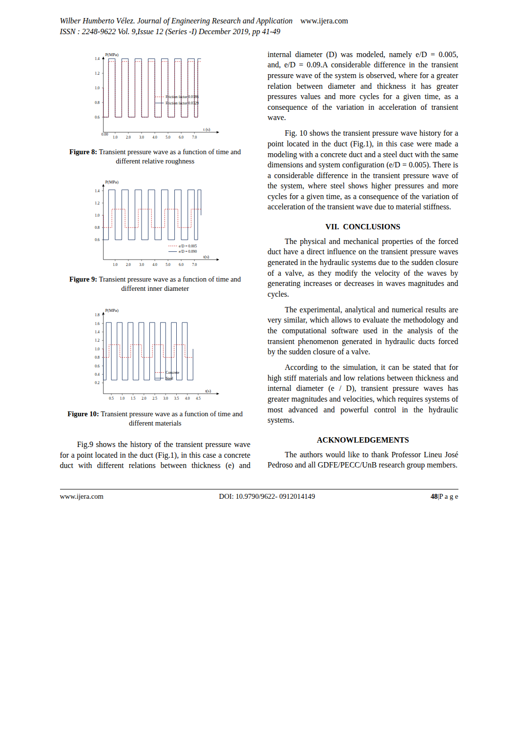Wilber Humberto Vélez. Journal of Engineering Research and Application www.ijera.com
ISSN : 2248-9622 Vol. 9,Issue 12 (Series -I) December 2019, pp 41-49
1.4 1.2 1.0 0.8 0.6 P(MPa) 1.0 2.0 3.0 4.0 5.0 6.0 7.0 t (s) 0.00 Friction factor 0.0186 Friction factor 0.0329
Figure 8: Transient pressure wave as a function of time and different relative roughness
P(MPa) 1.4 1.2 1.0 0.8 0.6 1.0 2.0 3.0 4.0 5.0 6.0 7.0 t(s) e/D = 0.005 e/D = 0.090
Figure 9: Transient pressure wave as a function of time and different inner diameter
P(MPa) 1.8 1.6 1.4 1.2 1.0 0.8 0.6 0.4 0.2 0.5 1.0 1.5 2.0 2.5 3.0 3.5 4.0 4.5 t(s) Concrete Steel
Figure 10: Transient pressure wave as a function of time and different materials
Fig.9 shows the history of the transient pressure wave for a point located in the duct (Fig.1), in this case a concrete duct with different relations between thickness (e) and internal diameter (D) was modeled, namely e/D = 0.005, and, e/D = 0.09.A considerable difference in the transient pressure wave of the system is observed, where for a greater relation between diameter and thickness it has greater pressures values and more cycles for a given time, as a consequence of the variation in acceleration of transient wave.
Fig. 10 shows the transient pressure wave history for a point located in the duct (Fig.1), in this case were made a modeling with a concrete duct and a steel duct with the same dimensions and system configuration (e/D = 0.005). There is a considerable difference in the transient pressure wave of the system, where steel shows higher pressures and more cycles for a given time, as a consequence of the variation of acceleration of the transient wave due to material stiffness.
VII. Conclusions
The physical and mechanical properties of the forced duct have a direct influence on the transient pressure waves generated in the hydraulic systems due to the sudden closure of a valve, as they modify the velocity of the waves by generating increases or decreases in waves magnitudes and cycles.
The experimental, analytical and numerical results are very similar, which allows to evaluate the methodology and the computational software used in the analysis of the transient phenomenon generated in hydraulic ducts forced by the sudden closure of a valve.
According to the simulation, it can be stated that for high stiff materials and low relations between thickness and internal diameter (e / D), transient pressure waves has greater magnitudes and velocities, which requires systems of most advanced and powerful control in the hydraulic systems.
Acknowledgements
The authors would like to thank Professor Lineu José Pedroso and all GDFE/PECC/UnB research group members.
www.ijera.com DOI: 10.9790/9622- 0912014149 48|P a g e